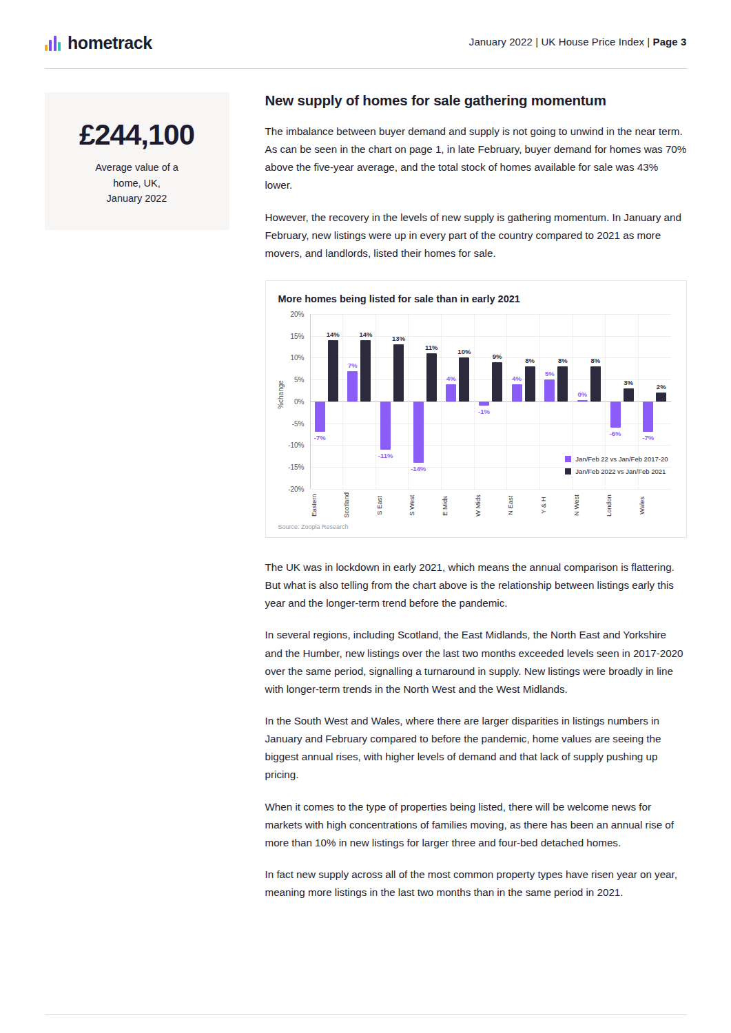hometrack
January 2022 | UK House Price Index | Page 3
£244,100
Average value of a
home, UK,
January 2022
New supply of homes for sale gathering momentum
The imbalance between buyer demand and supply is not going to unwind in the near term. As can be seen in the chart on page 1, in late February, buyer demand for homes was 70% above the five-year average, and the total stock of homes available for sale was 43% lower.
However, the recovery in the levels of new supply is gathering momentum. In January and February, new listings were up in every part of the country compared to 2021 as more movers, and landlords, listed their homes for sale.
More homes being listed for sale than in early 2021
%change
20%
15%
10%
5%
0%
-5%
-10%
-15%
-20%
-7%
14%
7%
14%
-11%
13%
-14%
11%
4%
10%
-1%
9%
4%
8%
5%
8%
0%
8%
-6%
3%
-7%
2%
Jan/Feb 22 vs Jan/Feb 2017-20
Jan/Feb 2022 vs Jan/Feb 2021
Eastern
Scotland
S East
S West
E Mids
W Mids
N East
Y & H
N West
London
Wales
Source: Zoopla Research
The UK was in lockdown in early 2021, which means the annual comparison is flattering. But what is also telling from the chart above is the relationship between listings early this year and the longer-term trend before the pandemic.
In several regions, including Scotland, the East Midlands, the North East and Yorkshire and the Humber, new listings over the last two months exceeded levels seen in 2017-2020 over the same period, signalling a turnaround in supply. New listings were broadly in line with longer-term trends in the North West and the West Midlands.
In the South West and Wales, where there are larger disparities in listings numbers in January and February compared to before the pandemic, home values are seeing the biggest annual rises, with higher levels of demand and that lack of supply pushing up pricing.
When it comes to the type of properties being listed, there will be welcome news for markets with high concentrations of families moving, as there has been an annual rise of more than 10% in new listings for larger three and four-bed detached homes.
In fact new supply across all of the most common property types have risen year on year, meaning more listings in the last two months than in the same period in 2021.